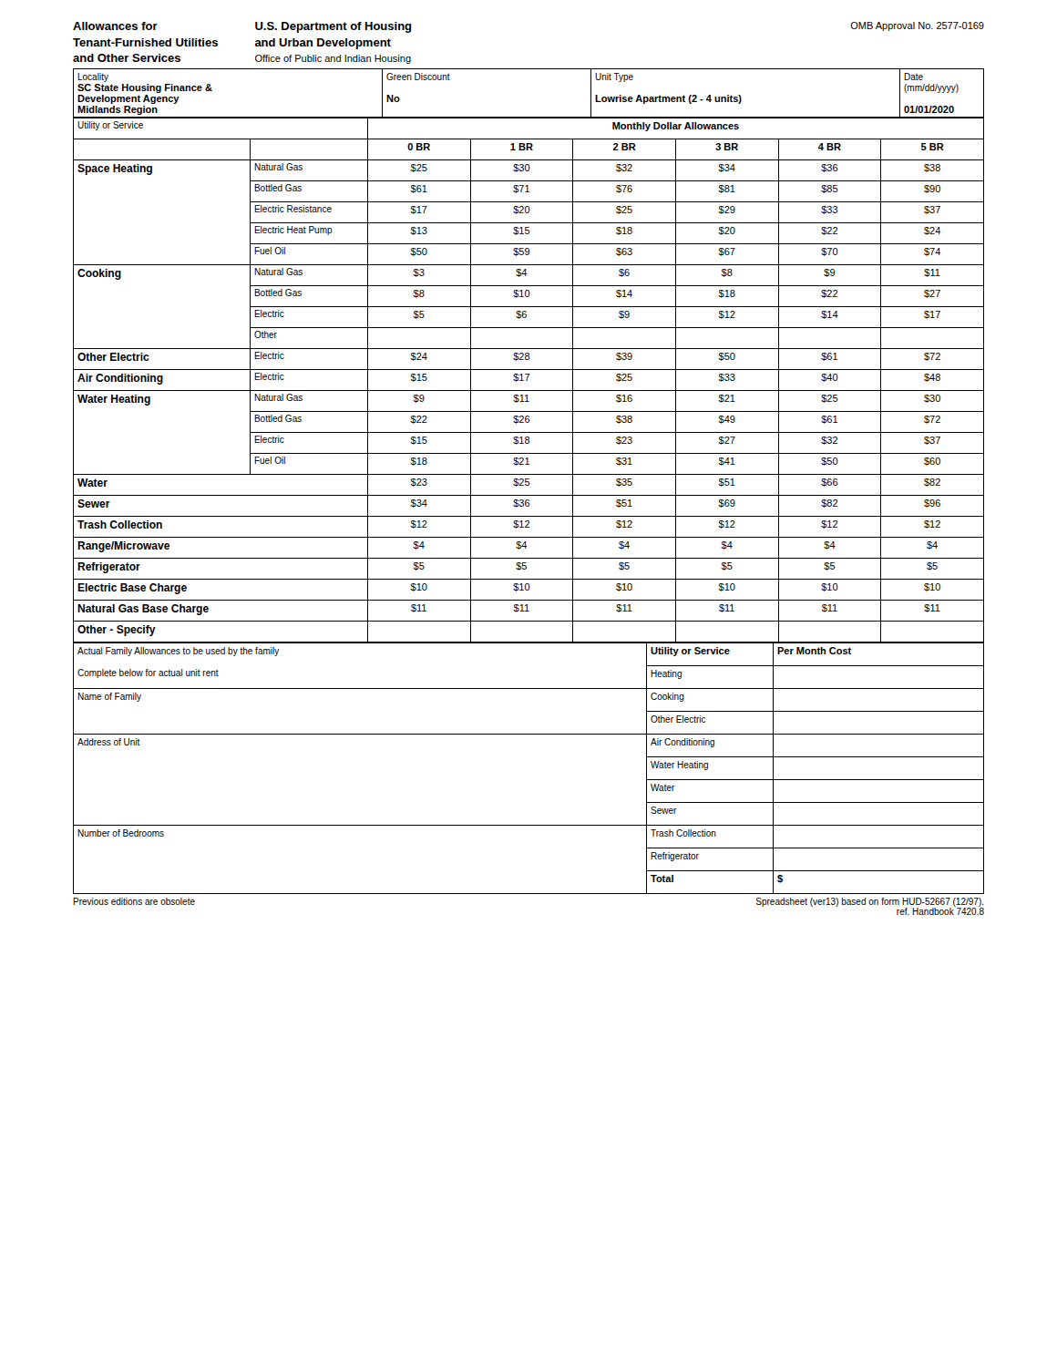Allowances for
Tenant-Furnished Utilities
and Other Services
U.S. Department of Housing
and Urban Development
Office of Public and Indian Housing
OMB Approval No. 2577-0169
| Locality SC State Housing Finance & Development Agency Midlands Region | Green Discount No | Unit Type Lowrise Apartment (2 - 4 units) | Date (mm/dd/yyyy) 01/01/2020 |
| Utility or Service | Monthly Dollar Allowances |
| | | 0 BR | 1 BR | 2 BR | 3 BR | 4 BR | 5 BR |
| Space Heating | Natural Gas | $25 | $30 | $32 | $34 | $36 | $38 |
| Bottled Gas | $61 | $71 | $76 | $81 | $85 | $90 |
| Electric Resistance | $17 | $20 | $25 | $29 | $33 | $37 |
| Electric Heat Pump | $13 | $15 | $18 | $20 | $22 | $24 |
| Fuel Oil | $50 | $59 | $63 | $67 | $70 | $74 |
| Cooking | Natural Gas | $3 | $4 | $6 | $8 | $9 | $11 |
| Bottled Gas | $8 | $10 | $14 | $18 | $22 | $27 |
| Electric | $5 | $6 | $9 | $12 | $14 | $17 |
| Other | | | | | | |
| Other Electric | Electric | $24 | $28 | $39 | $50 | $61 | $72 |
| Air Conditioning | Electric | $15 | $17 | $25 | $33 | $40 | $48 |
| Water Heating | Natural Gas | $9 | $11 | $16 | $21 | $25 | $30 |
| Bottled Gas | $22 | $26 | $38 | $49 | $61 | $72 |
| Electric | $15 | $18 | $23 | $27 | $32 | $37 |
| Fuel Oil | $18 | $21 | $31 | $41 | $50 | $60 |
| Water | $23 | $25 | $35 | $51 | $66 | $82 |
| Sewer | $34 | $36 | $51 | $69 | $82 | $96 |
| Trash Collection | $12 | $12 | $12 | $12 | $12 | $12 |
| Range/Microwave | $4 | $4 | $4 | $4 | $4 | $4 |
| Refrigerator | $5 | $5 | $5 | $5 | $5 | $5 |
| Electric Base Charge | $10 | $10 | $10 | $10 | $10 | $10 |
| Natural Gas Base Charge | $11 | $11 | $11 | $11 | $11 | $11 |
| Other - Specify | | | | | | |
| Actual Family Allowances to be used by the family Complete below for actual unit rent | Utility or Service | Per Month Cost |
| Heating | |
| Name of Family | Cooking | |
| Other Electric | |
| Address of Unit | Air Conditioning | |
| Water Heating | |
| Water | |
| Sewer | |
| Number of Bedrooms | Trash Collection | |
| Refrigerator | |
| Total | $ |
Previous editions are obsolete
Spreadsheet (ver13) based on form HUD-52667 (12/97).
ref. Handbook 7420.8